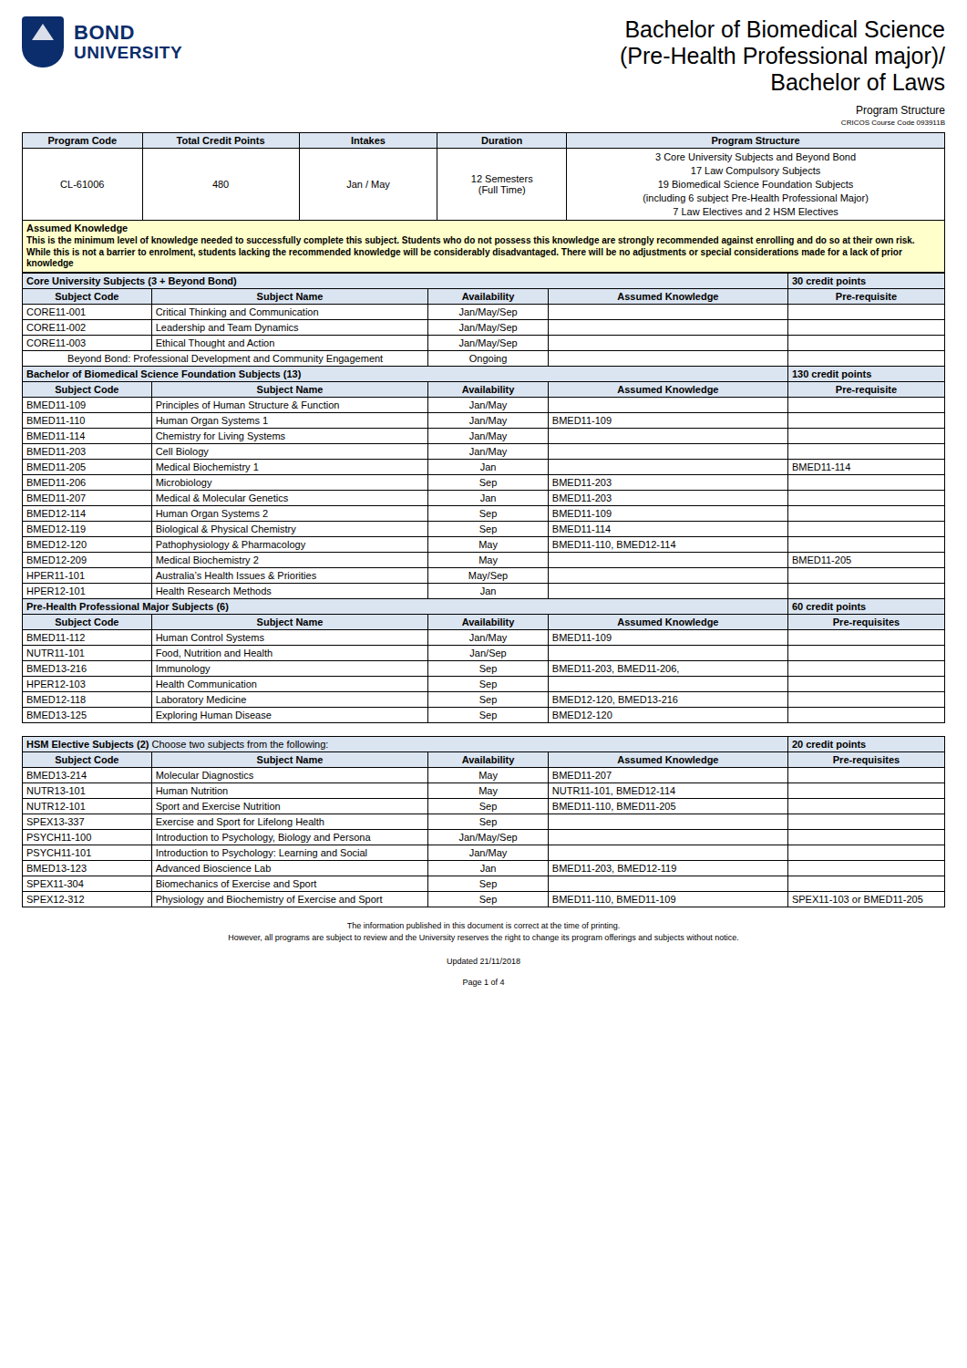BOND
UNIVERSITY
Bachelor of Biomedical Science
(Pre-Health Professional major)/
Bachelor of Laws
Program Structure
CRICOS Course Code 093911B
| Program Code | Total Credit Points | Intakes | Duration | Program Structure |
| --- | --- | --- | --- | --- |
| CL-61006 | 480 | Jan / May | 12 Semesters (Full Time) | 3 Core University Subjects and Beyond Bond 17 Law Compulsory Subjects 19 Biomedical Science Foundation Subjects (including 6 subject Pre-Health Professional Major) 7 Law Electives and 2 HSM Electives |
Assumed Knowledge
This is the minimum level of knowledge needed to successfully complete this subject. Students who do not possess this knowledge are strongly recommended against enrolling and do so at their own risk. While this is not a barrier to enrolment, students lacking the recommended knowledge will be considerably disadvantaged. There will be no adjustments or special considerations made for a lack of prior knowledge
| Core University Subjects (3 + Beyond Bond) | 30 credit points |
| --- | --- |
| Subject Code | Subject Name | Availability | Assumed Knowledge | Pre-requisite |
| CORE11-001 | Critical Thinking and Communication | Jan/May/Sep | | |
| CORE11-002 | Leadership and Team Dynamics | Jan/May/Sep | | |
| CORE11-003 | Ethical Thought and Action | Jan/May/Sep | | |
| Beyond Bond: Professional Development and Community Engagement | Ongoing | | |
| Bachelor of Biomedical Science Foundation Subjects (13) | 130 credit points |
| Subject Code | Subject Name | Availability | Assumed Knowledge | Pre-requisite |
| BMED11-109 | Principles of Human Structure & Function | Jan/May | | |
| BMED11-110 | Human Organ Systems 1 | Jan/May | BMED11-109 | |
| BMED11-114 | Chemistry for Living Systems | Jan/May | | |
| BMED11-203 | Cell Biology | Jan/May | | |
| BMED11-205 | Medical Biochemistry 1 | Jan | | BMED11-114 |
| BMED11-206 | Microbiology | Sep | BMED11-203 | |
| BMED11-207 | Medical & Molecular Genetics | Jan | BMED11-203 | |
| BMED12-114 | Human Organ Systems 2 | Sep | BMED11-109 | |
| BMED12-119 | Biological & Physical Chemistry | Sep | BMED11-114 | |
| BMED12-120 | Pathophysiology & Pharmacology | May | BMED11-110, BMED12-114 | |
| BMED12-209 | Medical Biochemistry 2 | May | | BMED11-205 |
| HPER11-101 | Australia’s Health Issues & Priorities | May/Sep | | |
| HPER12-101 | Health Research Methods | Jan | | |
| Pre-Health Professional Major Subjects (6) | 60 credit points |
| Subject Code | Subject Name | Availability | Assumed Knowledge | Pre-requisites |
| BMED11-112 | Human Control Systems | Jan/May | BMED11-109 | |
| NUTR11-101 | Food, Nutrition and Health | Jan/Sep | | |
| BMED13-216 | Immunology | Sep | BMED11-203, BMED11-206, | |
| HPER12-103 | Health Communication | Sep | | |
| BMED12-118 | Laboratory Medicine | Sep | BMED12-120, BMED13-216 | |
| BMED13-125 | Exploring Human Disease | Sep | BMED12-120 | |
| HSM Elective Subjects (2) Choose two subjects from the following: | 20 credit points |
| --- | --- |
| Subject Code | Subject Name | Availability | Assumed Knowledge | Pre-requisites |
| BMED13-214 | Molecular Diagnostics | May | BMED11-207 | |
| NUTR13-101 | Human Nutrition | May | NUTR11-101, BMED12-114 | |
| NUTR12-101 | Sport and Exercise Nutrition | Sep | BMED11-110, BMED11-205 | |
| SPEX13-337 | Exercise and Sport for Lifelong Health | Sep | | |
| PSYCH11-100 | Introduction to Psychology, Biology and Persona | Jan/May/Sep | | |
| PSYCH11-101 | Introduction to Psychology: Learning and Social | Jan/May | | |
| BMED13-123 | Advanced Bioscience Lab | Jan | BMED11-203, BMED12-119 | |
| SPEX11-304 | Biomechanics of Exercise and Sport | Sep | | |
| SPEX12-312 | Physiology and Biochemistry of Exercise and Sport | Sep | BMED11-110, BMED11-109 | SPEX11-103 or BMED11-205 |
The information published in this document is correct at the time of printing.
However, all programs are subject to review and the University reserves the right to change its program offerings and subjects without notice.
Updated 21/11/2018
Page 1 of 4